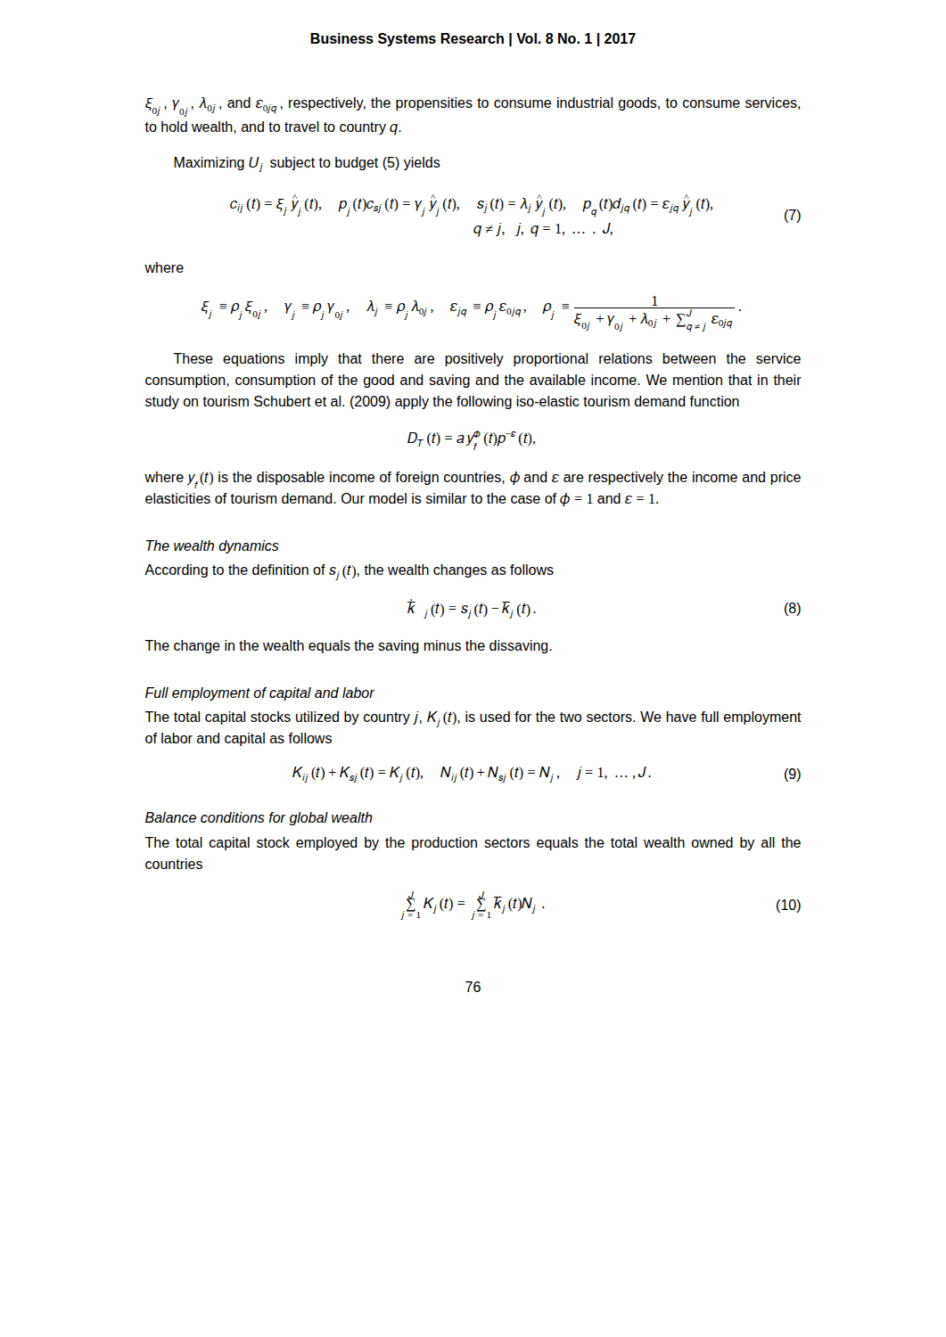Business Systems Research | Vol. 8 No. 1 | 2017
ξ0j, γ0j, λ0j, and ε0jq, respectively, the propensities to consume industrial goods, to consume services, to hold wealth, and to travel to country q.
Maximizing Uj subject to budget (5) yields
cij(t)=ξjy^j(t), pj(t)csj(t)=γjy^j(t), sj(t)=λjy^j(t), pq(t)djq(t)=εjqy^j(t), q≠j,j,q=1,….J, (7)
where
ξj≡ρjξ0j, γj≡ρjγ0j, λj≡ρjλ0j, εjq≡ρjε0jq, ρj≡ 1 ξ0j+ γ0j+ λ0j+ ∑q≠jJε0jq .
These equations imply that there are positively proportional relations between the service consumption, consumption of the good and saving and the available income. We mention that in their study on tourism Schubert et al. (2009) apply the following iso-elastic tourism demand function
DT(t)=a yfϕ(t) p−ε(t),
where yf(t) is the disposable income of foreign countries, ϕ and ε are respectively the income and price elasticities of tourism demand. Our model is similar to the case of ϕ=1 and ε=1.
The wealth dynamics
According to the definition of sj(t), the wealth changes as follows
k¯˙   j (t)= sj(t)− k¯j(t). (8)
The change in the wealth equals the saving minus the dissaving.
Full employment of capital and labor
The total capital stocks utilized by country j, Kj(t), is used for the two sectors. We have full employment of labor and capital as follows
Kij(t)+ Ksj(t)= Kj(t), Nij(t)+ Nsj(t)= Nj, j=1,…,J. (9)
Balance conditions for global wealth
The total capital stock employed by the production sectors equals the total wealth owned by all the countries
∑j=1J Kj(t)= ∑j=1J k¯j(t) Nj. (10)
76